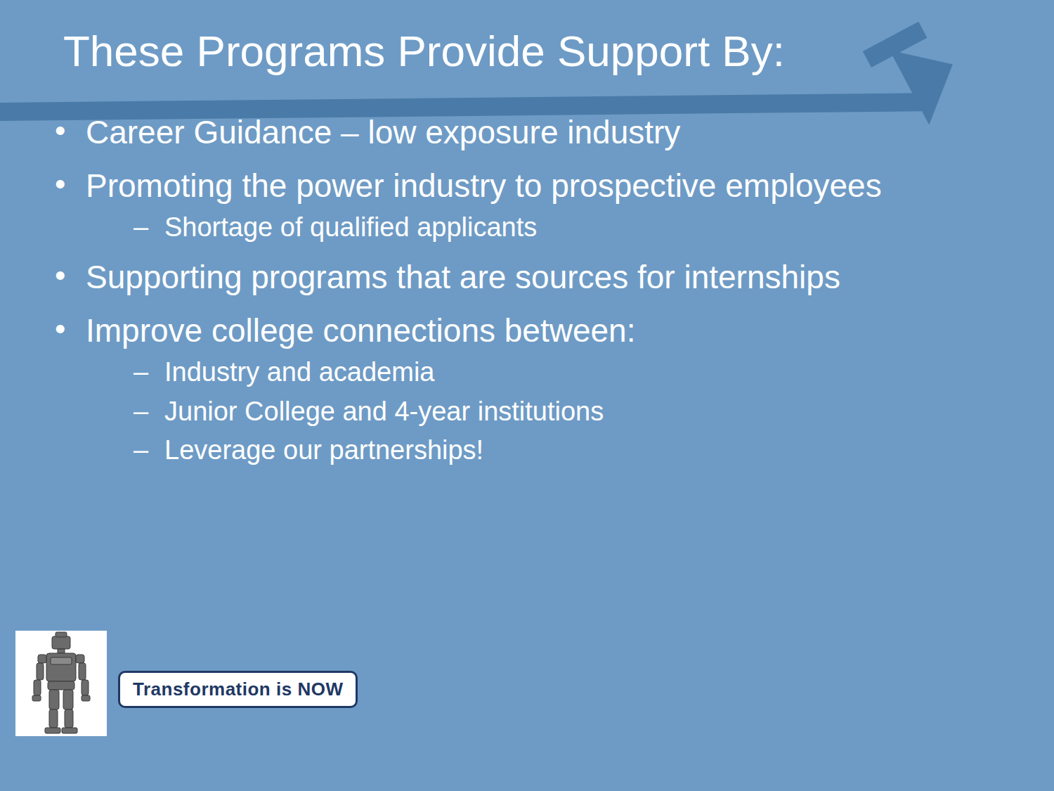These Programs Provide Support By:
Career Guidance – low exposure industry
Promoting the power industry to prospective employees
Shortage of qualified applicants
Supporting programs that are sources for internships
Improve college connections between:
Industry and academia
Junior College and 4-year institutions
Leverage our partnerships!
Transformation is NOW